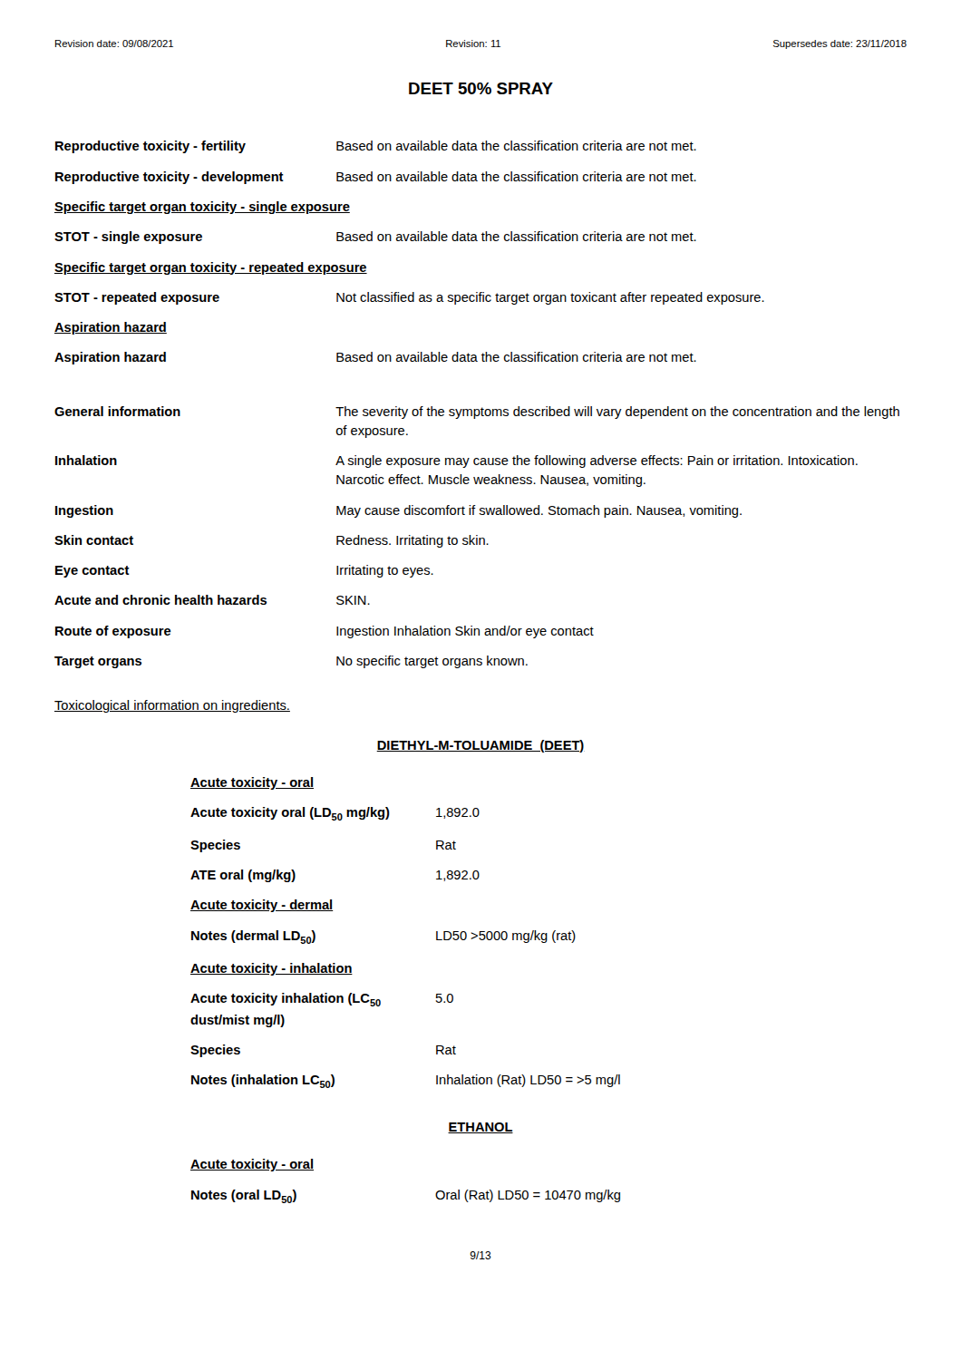Revision date: 09/08/2021 Revision: 11 Supersedes date: 23/11/2018
DEET 50% SPRAY
| Reproductive toxicity - fertility | Based on available data the classification criteria are not met. |
| Reproductive toxicity - development | Based on available data the classification criteria are not met. |
| Specific target organ toxicity - single exposure |
| STOT - single exposure | Based on available data the classification criteria are not met. |
| Specific target organ toxicity - repeated exposure |
| STOT - repeated exposure | Not classified as a specific target organ toxicant after repeated exposure. |
| Aspiration hazard |
| Aspiration hazard | Based on available data the classification criteria are not met. |
| General information | The severity of the symptoms described will vary dependent on the concentration and the length of exposure. |
| Inhalation | A single exposure may cause the following adverse effects: Pain or irritation. Intoxication. Narcotic effect. Muscle weakness. Nausea, vomiting. |
| Ingestion | May cause discomfort if swallowed. Stomach pain. Nausea, vomiting. |
| Skin contact | Redness. Irritating to skin. |
| Eye contact | Irritating to eyes. |
| Acute and chronic health hazards | SKIN. |
| Route of exposure | Ingestion Inhalation Skin and/or eye contact |
| Target organs | No specific target organs known. |
Toxicological information on ingredients.
DIETHYL-M-TOLUAMIDE (DEET)
| Acute toxicity - oral | |
| Acute toxicity oral (LD 50 mg/kg) | 1,892.0 |
| Species | Rat |
| ATE oral (mg/kg) | 1,892.0 |
| Acute toxicity - dermal | |
| Notes (dermal LD 50 ) | LD50 >5000 mg/kg (rat) |
| Acute toxicity - inhalation | |
| Acute toxicity inhalation (LC 50 dust/mist mg/l) | 5.0 |
| Species | Rat |
| Notes (inhalation LC 50 ) | Inhalation (Rat) LD50 = >5 mg/l |
ETHANOL
| Acute toxicity - oral | |
| Notes (oral LD 50 ) | Oral (Rat) LD50 = 10470 mg/kg |
9/13